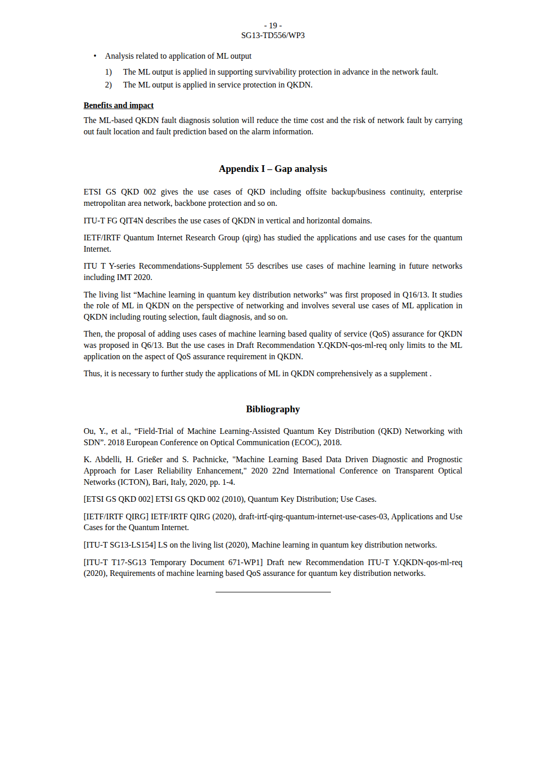- 19 - SG13-TD556/WP3
Analysis related to application of ML output
The ML output is applied in supporting survivability protection in advance in the network fault.
The ML output is applied in service protection in QKDN.
Benefits and impact
The ML-based QKDN fault diagnosis solution will reduce the time cost and the risk of network fault by carrying out fault location and fault prediction based on the alarm information.
Appendix I – Gap analysis
ETSI GS QKD 002 gives the use cases of QKD including offsite backup/business continuity, enterprise metropolitan area network, backbone protection and so on.
ITU-T FG QIT4N describes the use cases of QKDN in vertical and horizontal domains.
IETF/IRTF Quantum Internet Research Group (qirg) has studied the applications and use cases for the quantum Internet.
ITU T Y-series Recommendations-Supplement 55 describes use cases of machine learning in future networks including IMT 2020.
The living list “Machine learning in quantum key distribution networks” was first proposed in Q16/13. It studies the role of ML in QKDN on the perspective of networking and involves several use cases of ML application in QKDN including routing selection, fault diagnosis, and so on.
Then, the proposal of adding uses cases of machine learning based quality of service (QoS) assurance for QKDN was proposed in Q6/13. But the use cases in Draft Recommendation Y.QKDN-qos-ml-req only limits to the ML application on the aspect of QoS assurance requirement in QKDN.
Thus, it is necessary to further study the applications of ML in QKDN comprehensively as a supplement .
Bibliography
Ou, Y., et al., “Field-Trial of Machine Learning-Assisted Quantum Key Distribution (QKD) Networking with SDN”. 2018 European Conference on Optical Communication (ECOC), 2018.
K. Abdelli, H. Grießer and S. Pachnicke, "Machine Learning Based Data Driven Diagnostic and Prognostic Approach for Laser Reliability Enhancement," 2020 22nd International Conference on Transparent Optical Networks (ICTON), Bari, Italy, 2020, pp. 1-4.
[ETSI GS QKD 002] ETSI GS QKD 002 (2010), Quantum Key Distribution; Use Cases.
[IETF/IRTF QIRG] IETF/IRTF QIRG (2020), draft-irtf-qirg-quantum-internet-use-cases-03, Applications and Use Cases for the Quantum Internet.
[ITU-T SG13-LS154] LS on the living list (2020), Machine learning in quantum key distribution networks.
[ITU-T T17-SG13 Temporary Document 671-WP1] Draft new Recommendation ITU-T Y.QKDN-qos-ml-req (2020), Requirements of machine learning based QoS assurance for quantum key distribution networks.